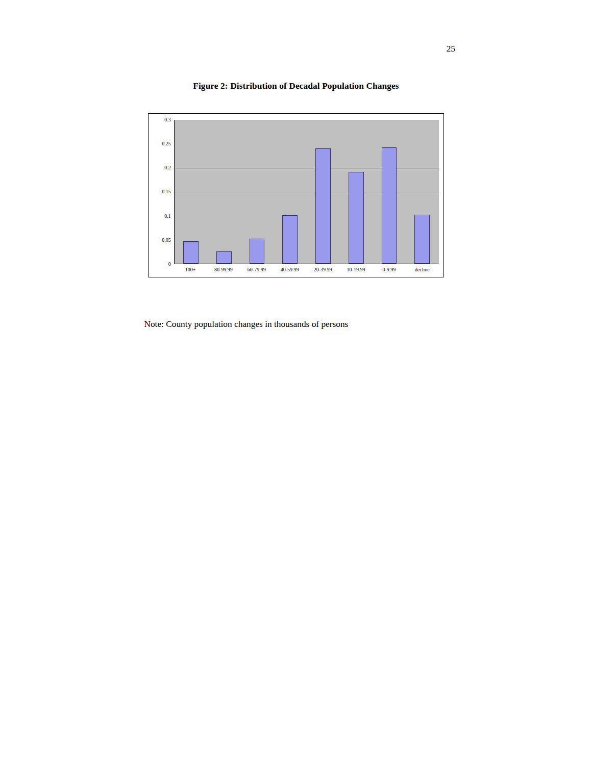25
Figure 2: Distribution of Decadal Population Changes
0.3 0.25 0.2 0.15 0.1 0.05 0
100+
80-99.99
60-79.99
40-59.99
20-39.99
10-19.99
0-9.99
decline
Note: County population changes in thousands of persons